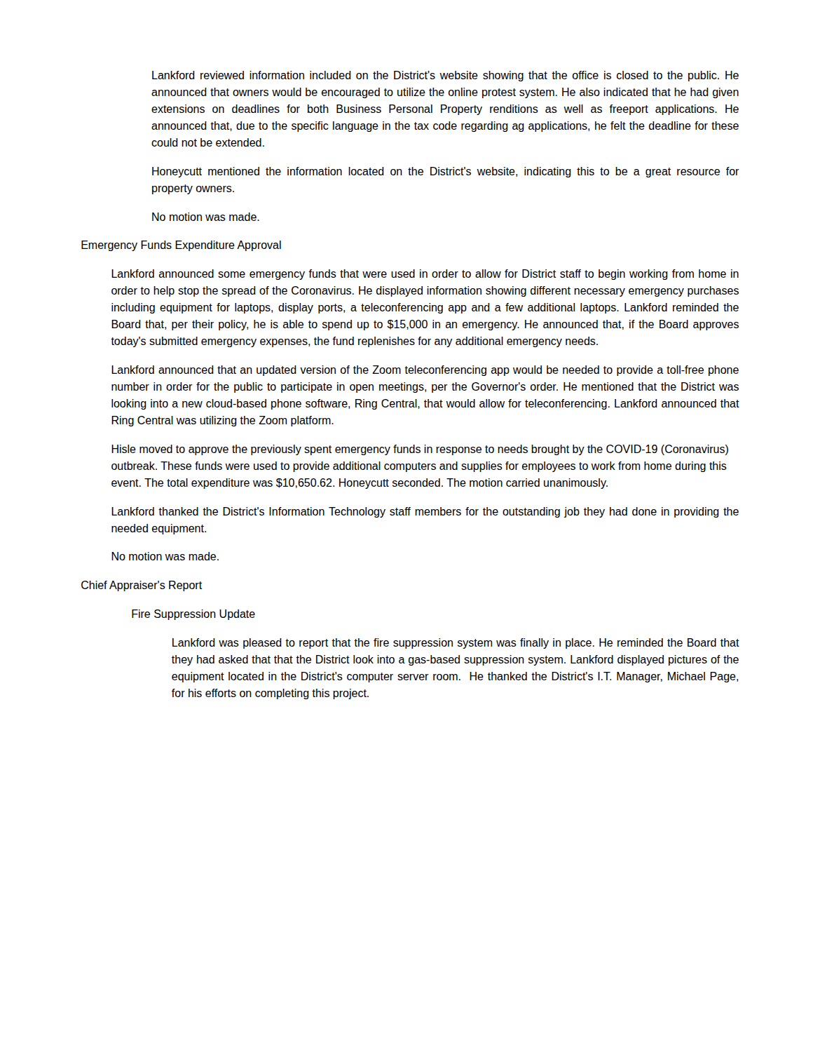Lankford reviewed information included on the District's website showing that the office is closed to the public. He announced that owners would be encouraged to utilize the online protest system. He also indicated that he had given extensions on deadlines for both Business Personal Property renditions as well as freeport applications. He announced that, due to the specific language in the tax code regarding ag applications, he felt the deadline for these could not be extended.
Honeycutt mentioned the information located on the District's website, indicating this to be a great resource for property owners.
No motion was made.
Emergency Funds Expenditure Approval
Lankford announced some emergency funds that were used in order to allow for District staff to begin working from home in order to help stop the spread of the Coronavirus. He displayed information showing different necessary emergency purchases including equipment for laptops, display ports, a teleconferencing app and a few additional laptops. Lankford reminded the Board that, per their policy, he is able to spend up to $15,000 in an emergency. He announced that, if the Board approves today's submitted emergency expenses, the fund replenishes for any additional emergency needs.
Lankford announced that an updated version of the Zoom teleconferencing app would be needed to provide a toll-free phone number in order for the public to participate in open meetings, per the Governor's order. He mentioned that the District was looking into a new cloud-based phone software, Ring Central, that would allow for teleconferencing. Lankford announced that Ring Central was utilizing the Zoom platform.
Hisle moved to approve the previously spent emergency funds in response to needs brought by the COVID-19 (Coronavirus) outbreak. These funds were used to provide additional computers and supplies for employees to work from home during this event. The total expenditure was $10,650.62. Honeycutt seconded. The motion carried unanimously.
Lankford thanked the District's Information Technology staff members for the outstanding job they had done in providing the needed equipment.
No motion was made.
Chief Appraiser's Report
Fire Suppression Update
Lankford was pleased to report that the fire suppression system was finally in place. He reminded the Board that they had asked that that the District look into a gas-based suppression system. Lankford displayed pictures of the equipment located in the District's computer server room. He thanked the District's I.T. Manager, Michael Page, for his efforts on completing this project.